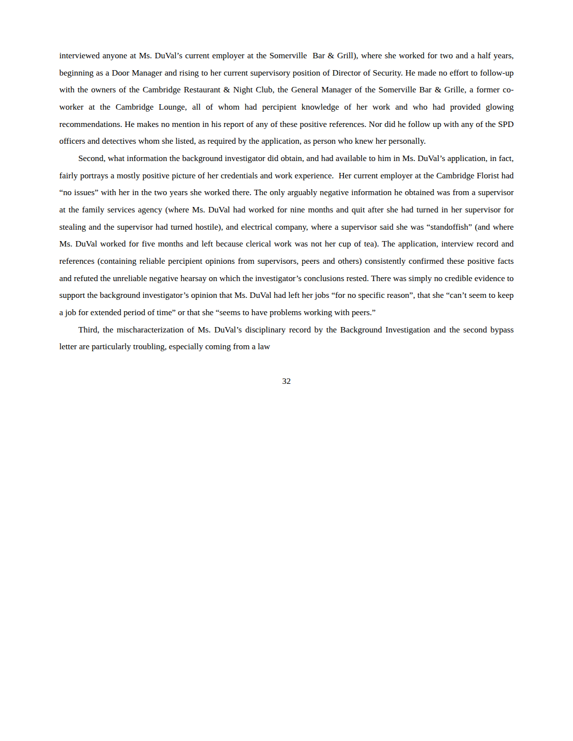interviewed anyone at Ms. DuVal’s current employer at the Somerville Bar & Grill), where she worked for two and a half years, beginning as a Door Manager and rising to her current supervisory position of Director of Security. He made no effort to follow-up with the owners of the Cambridge Restaurant & Night Club, the General Manager of the Somerville Bar & Grille, a former co-worker at the Cambridge Lounge, all of whom had percipient knowledge of her work and who had provided glowing recommendations. He makes no mention in his report of any of these positive references. Nor did he follow up with any of the SPD officers and detectives whom she listed, as required by the application, as person who knew her personally.
Second, what information the background investigator did obtain, and had available to him in Ms. DuVal’s application, in fact, fairly portrays a mostly positive picture of her credentials and work experience. Her current employer at the Cambridge Florist had “no issues” with her in the two years she worked there. The only arguably negative information he obtained was from a supervisor at the family services agency (where Ms. DuVal had worked for nine months and quit after she had turned in her supervisor for stealing and the supervisor had turned hostile), and electrical company, where a supervisor said she was “standoffish” (and where Ms. DuVal worked for five months and left because clerical work was not her cup of tea). The application, interview record and references (containing reliable percipient opinions from supervisors, peers and others) consistently confirmed these positive facts and refuted the unreliable negative hearsay on which the investigator’s conclusions rested. There was simply no credible evidence to support the background investigator’s opinion that Ms. DuVal had left her jobs “for no specific reason”, that she “can’t seem to keep a job for extended period of time” or that she “seems to have problems working with peers.”
Third, the mischaracterization of Ms. DuVal’s disciplinary record by the Background Investigation and the second bypass letter are particularly troubling, especially coming from a law
32